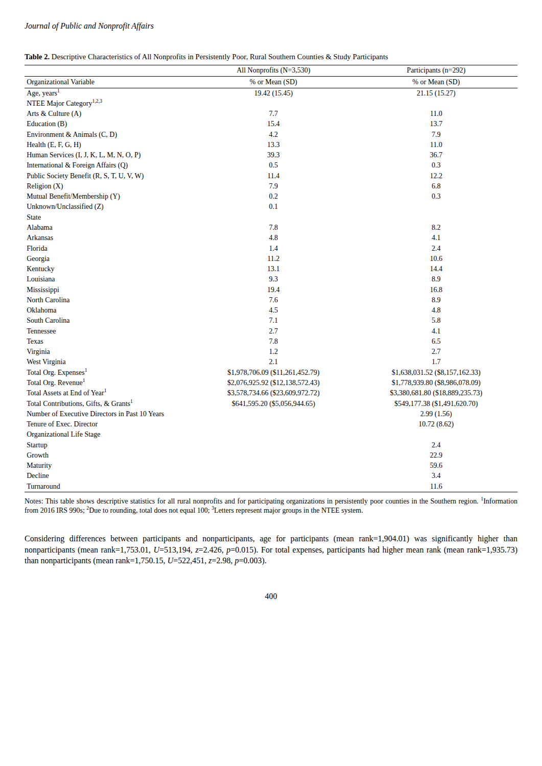Journal of Public and Nonprofit Affairs
Table 2. Descriptive Characteristics of All Nonprofits in Persistently Poor, Rural Southern Counties & Study Participants
| | All Nonprofits (N=3,530) | Participants (n=292) |
| --- | --- | --- |
| Organizational Variable | % or Mean (SD) | % or Mean (SD) |
| Age, years 1 | 19.42 (15.45) | 21.15 (15.27) |
| NTEE Major Category 1,2,3 | | |
| Arts & Culture (A) | 7.7 | 11.0 |
| Education (B) | 15.4 | 13.7 |
| Environment & Animals (C, D) | 4.2 | 7.9 |
| Health (E, F, G, H) | 13.3 | 11.0 |
| Human Services (I, J, K, L, M, N, O, P) | 39.3 | 36.7 |
| International & Foreign Affairs (Q) | 0.5 | 0.3 |
| Public Society Benefit (R, S, T, U, V, W) | 11.4 | 12.2 |
| Religion (X) | 7.9 | 6.8 |
| Mutual Benefit/Membership (Y) | 0.2 | 0.3 |
| Unknown/Unclassified (Z) | 0.1 | |
| State | | |
| Alabama | 7.8 | 8.2 |
| Arkansas | 4.8 | 4.1 |
| Florida | 1.4 | 2.4 |
| Georgia | 11.2 | 10.6 |
| Kentucky | 13.1 | 14.4 |
| Louisiana | 9.3 | 8.9 |
| Mississippi | 19.4 | 16.8 |
| North Carolina | 7.6 | 8.9 |
| Oklahoma | 4.5 | 4.8 |
| South Carolina | 7.1 | 5.8 |
| Tennessee | 2.7 | 4.1 |
| Texas | 7.8 | 6.5 |
| Virginia | 1.2 | 2.7 |
| West Virginia | 2.1 | 1.7 |
| Total Org. Expenses 1 | $1,978,706.09 ($11,261,452.79) | $1,638,031.52 ($8,157,162.33) |
| Total Org. Revenue 1 | $2,076,925.92 ($12,138,572.43) | $1,778,939.80 ($8,986,078.09) |
| Total Assets at End of Year 1 | $3,578,734.66 ($23,609,972.72) | $3,380,681.80 ($18,889,235.73) |
| Total Contributions, Gifts, & Grants 1 | $641,595.20 ($5,056,944.65) | $549,177.38 ($1,491,620.70) |
| Number of Executive Directors in Past 10 Years | | 2.99 (1.56) |
| Tenure of Exec. Director | | 10.72 (8.62) |
| Organizational Life Stage | | |
| Startup | | 2.4 |
| Growth | | 22.9 |
| Maturity | | 59.6 |
| Decline | | 3.4 |
| Turnaround | | 11.6 |
Notes: This table shows descriptive statistics for all rural nonprofits and for participating organizations in persistently poor counties in the Southern region. 1Information from 2016 IRS 990s; 2Due to rounding, total does not equal 100; 3Letters represent major groups in the NTEE system.
Considering differences between participants and nonparticipants, age for participants (mean rank=1,904.01) was significantly higher than nonparticipants (mean rank=1,753.01, U=513,194, z=2.426, p=0.015). For total expenses, participants had higher mean rank (mean rank=1,935.73) than nonparticipants (mean rank=1,750.15, U=522,451, z=2.98, p=0.003).
400